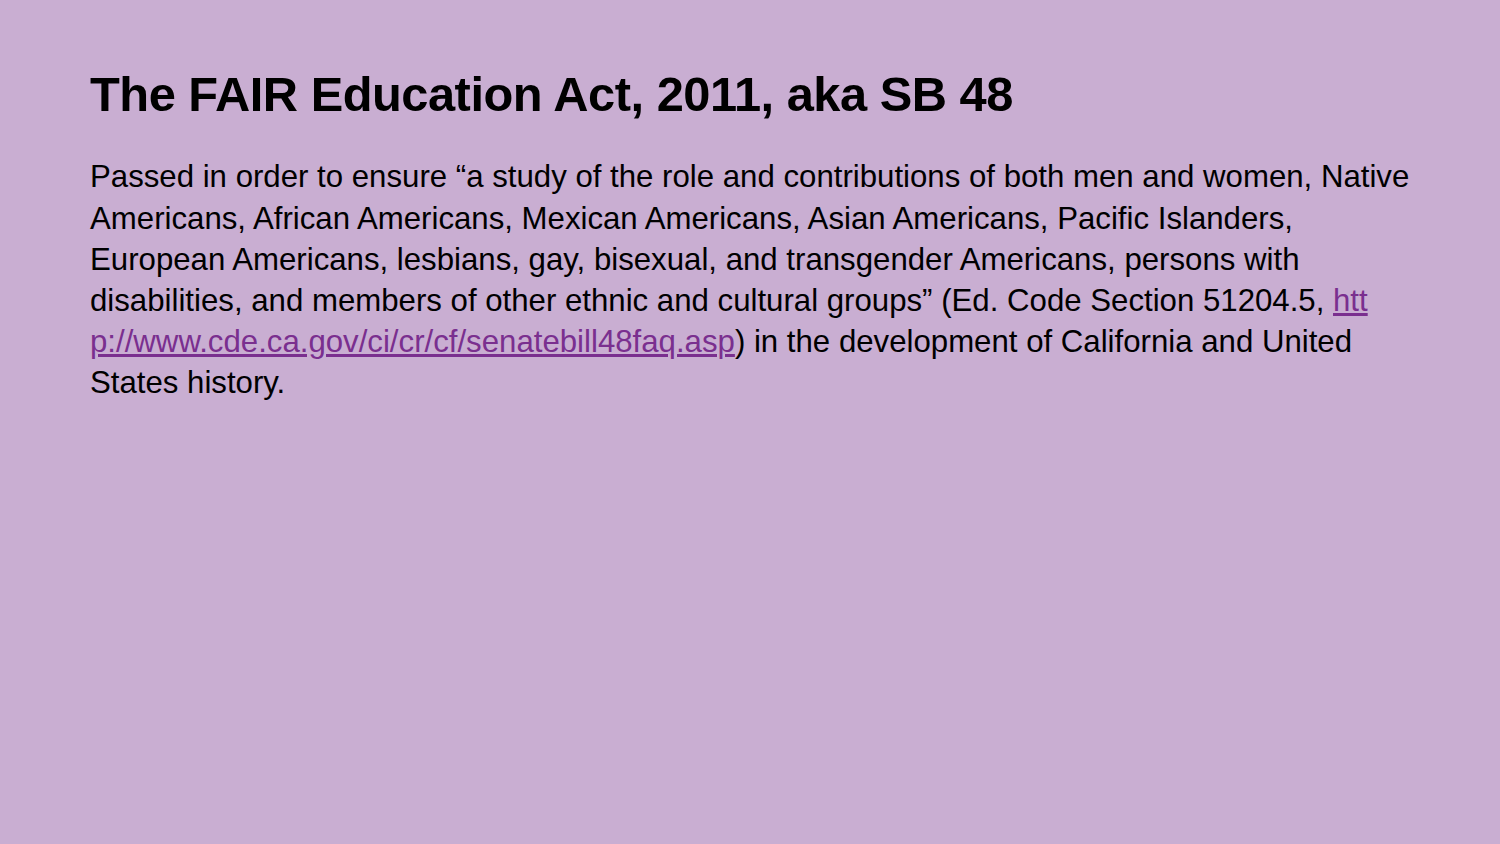The FAIR Education Act, 2011, aka SB 48
Passed in order to ensure “a study of the role and contributions of both men and women, Native Americans, African Americans, Mexican Americans, Asian Americans, Pacific Islanders, European Americans, lesbians, gay, bisexual, and transgender Americans, persons with disabilities, and members of other ethnic and cultural groups” (Ed. Code Section 51204.5, http://www.cde.ca.gov/ci/cr/cf/senatebill48faq.asp) in the development of California and United States history.